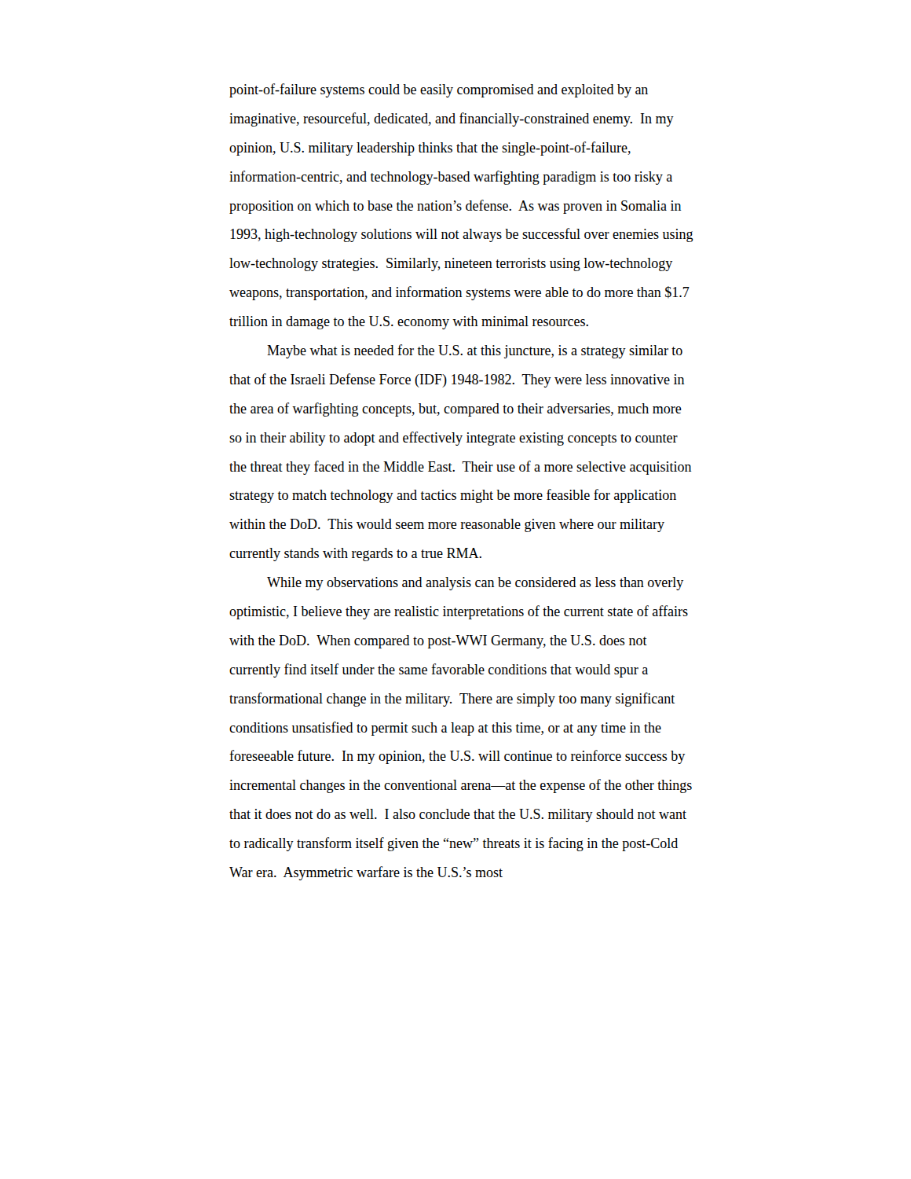point-of-failure systems could be easily compromised and exploited by an imaginative, resourceful, dedicated, and financially-constrained enemy. In my opinion, U.S. military leadership thinks that the single-point-of-failure, information-centric, and technology-based warfighting paradigm is too risky a proposition on which to base the nation’s defense. As was proven in Somalia in 1993, high-technology solutions will not always be successful over enemies using low-technology strategies. Similarly, nineteen terrorists using low-technology weapons, transportation, and information systems were able to do more than $1.7 trillion in damage to the U.S. economy with minimal resources.
Maybe what is needed for the U.S. at this juncture, is a strategy similar to that of the Israeli Defense Force (IDF) 1948-1982. They were less innovative in the area of warfighting concepts, but, compared to their adversaries, much more so in their ability to adopt and effectively integrate existing concepts to counter the threat they faced in the Middle East. Their use of a more selective acquisition strategy to match technology and tactics might be more feasible for application within the DoD. This would seem more reasonable given where our military currently stands with regards to a true RMA.
While my observations and analysis can be considered as less than overly optimistic, I believe they are realistic interpretations of the current state of affairs with the DoD. When compared to post-WWI Germany, the U.S. does not currently find itself under the same favorable conditions that would spur a transformational change in the military. There are simply too many significant conditions unsatisfied to permit such a leap at this time, or at any time in the foreseeable future. In my opinion, the U.S. will continue to reinforce success by incremental changes in the conventional arena—at the expense of the other things that it does not do as well. I also conclude that the U.S. military should not want to radically transform itself given the “new” threats it is facing in the post-Cold War era. Asymmetric warfare is the U.S.’s most